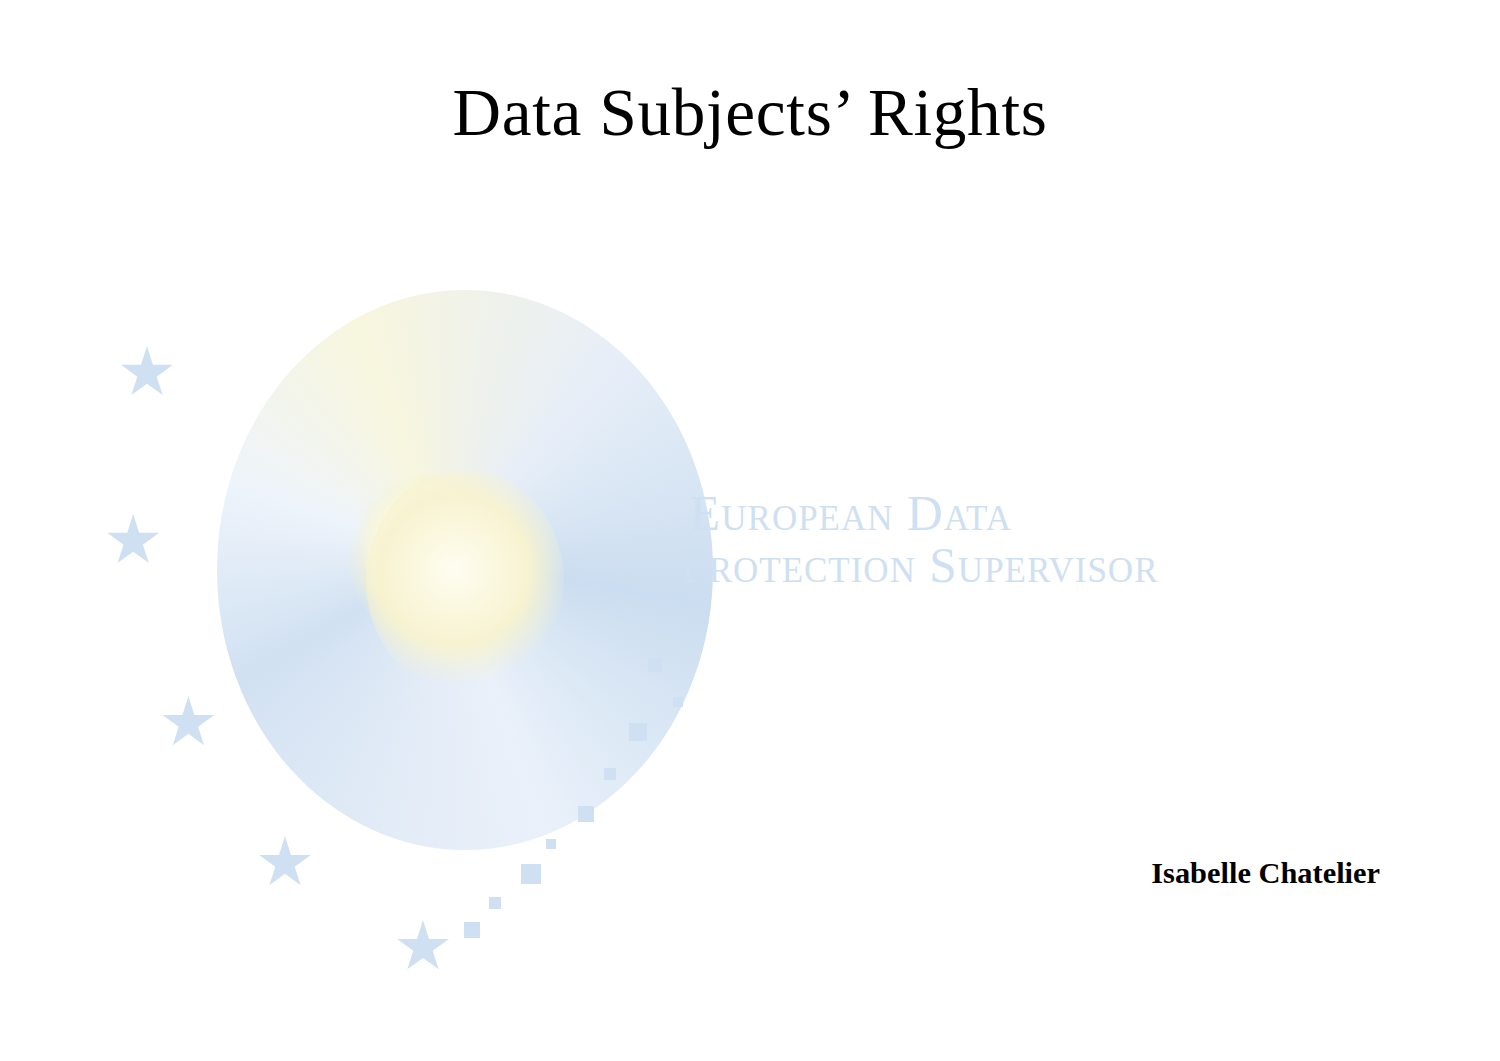Data Subjects’ Rights
European Data
Protection Supervisor
Isabelle Chatelier